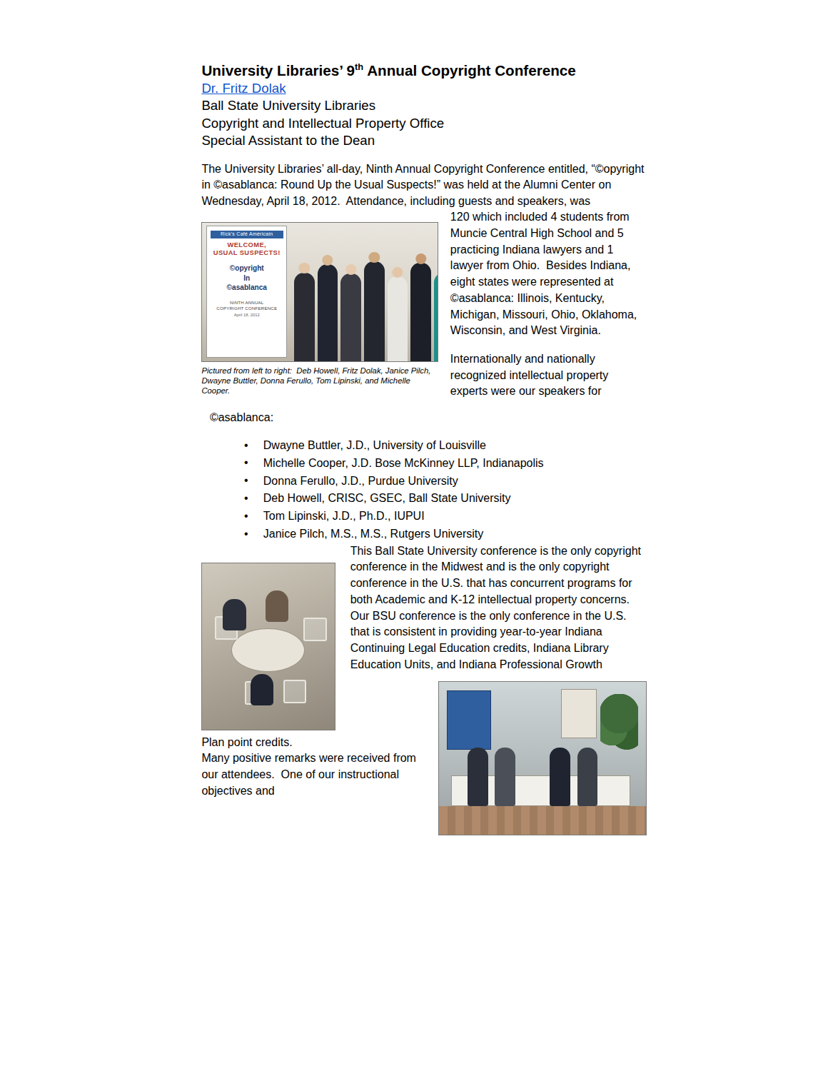University Libraries’ 9th Annual Copyright Conference
Dr. Fritz Dolak
Ball State University Libraries
Copyright and Intellectual Property Office
Special Assistant to the Dean
The University Libraries’ all-day, Ninth Annual Copyright Conference entitled, “©opyright in ©asablanca: Round Up the Usual Suspects!” was held at the Alumni Center on Wednesday, April 18, 2012. Attendance, including guests and speakers, was
Rick's Café Américain
WELCOME,
USUAL SUSPECTS!
©opyright
In
©asablanca
NINTH ANNUAL
COPYRIGHT CONFERENCE
April 18, 2012
Pictured from left to right: Deb Howell, Fritz Dolak, Janice Pilch, Dwayne Buttler, Donna Ferullo, Tom Lipinski, and Michelle Cooper.
120 which included 4 students from Muncie Central High School and 5 practicing Indiana lawyers and 1 lawyer from Ohio. Besides Indiana, eight states were represented at ©asablanca: Illinois, Kentucky, Michigan, Missouri, Ohio, Oklahoma, Wisconsin, and West Virginia.
Internationally and nationally recognized intellectual property experts were our speakers for
©asablanca:
Dwayne Buttler, J.D., University of Louisville
Michelle Cooper, J.D. Bose McKinney LLP, Indianapolis
Donna Ferullo, J.D., Purdue University
Deb Howell, CRISC, GSEC, Ball State University
Tom Lipinski, J.D., Ph.D., IUPUI
Janice Pilch, M.S., M.S., Rutgers University
This Ball State University conference is the only copyright conference in the Midwest and is the only copyright conference in the U.S. that has concurrent programs for both Academic and K-12 intellectual property concerns. Our BSU conference is the only conference in the U.S. that is consistent in providing year-to-year Indiana Continuing Legal Education credits, Indiana Library Education Units, and Indiana Professional Growth
Plan point credits.
Many positive remarks were received from our attendees. One of our instructional objectives and